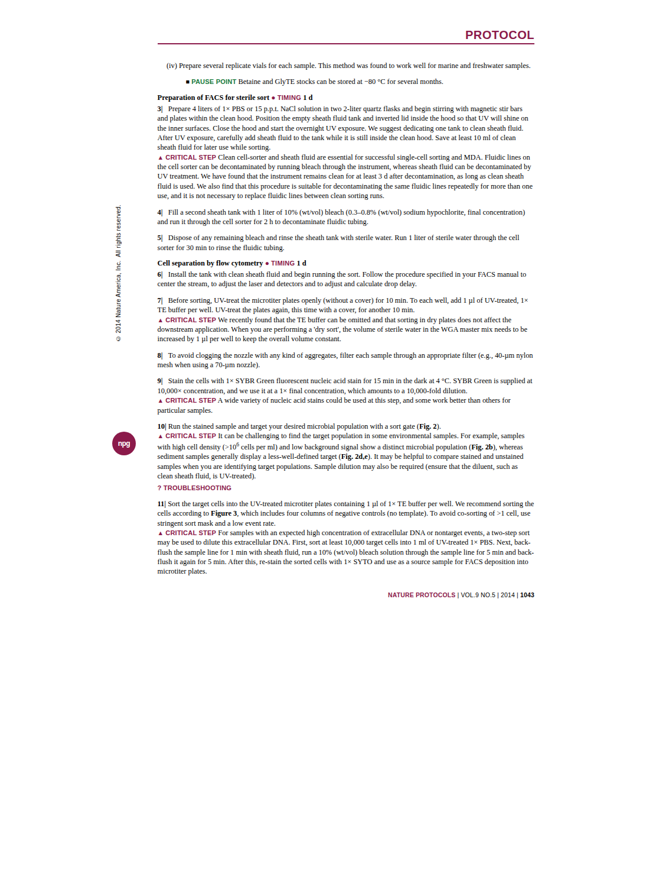PROTOCOL
© 2014 Nature America, Inc. All rights reserved.
npg
(iv) Prepare several replicate vials for each sample. This method was found to work well for marine and freshwater samples.
■ PAUSE POINT Betaine and GlyTE stocks can be stored at −80 °C for several months.
Preparation of FACS for sterile sort ● TIMING 1 d
3| Prepare 4 liters of 1× PBS or 15 p.p.t. NaCl solution in two 2-liter quartz flasks and begin stirring with magnetic stir bars and plates within the clean hood. Position the empty sheath fluid tank and inverted lid inside the hood so that UV will shine on the inner surfaces. Close the hood and start the overnight UV exposure. We suggest dedicating one tank to clean sheath fluid. After UV exposure, carefully add sheath fluid to the tank while it is still inside the clean hood. Save at least 10 ml of clean sheath fluid for later use while sorting.
▲ CRITICAL STEP Clean cell-sorter and sheath fluid are essential for successful single-cell sorting and MDA. Fluidic lines on the cell sorter can be decontaminated by running bleach through the instrument, whereas sheath fluid can be decontaminated by UV treatment. We have found that the instrument remains clean for at least 3 d after decontamination, as long as clean sheath fluid is used. We also find that this procedure is suitable for decontaminating the same fluidic lines repeatedly for more than one use, and it is not necessary to replace fluidic lines between clean sorting runs.
4| Fill a second sheath tank with 1 liter of 10% (wt/vol) bleach (0.3–0.8% (wt/vol) sodium hypochlorite, final concentration) and run it through the cell sorter for 2 h to decontaminate fluidic tubing.
5| Dispose of any remaining bleach and rinse the sheath tank with sterile water. Run 1 liter of sterile water through the cell sorter for 30 min to rinse the fluidic tubing.
Cell separation by flow cytometry ● TIMING 1 d
6| Install the tank with clean sheath fluid and begin running the sort. Follow the procedure specified in your FACS manual to center the stream, to adjust the laser and detectors and to adjust and calculate drop delay.
7| Before sorting, UV-treat the microtiter plates openly (without a cover) for 10 min. To each well, add 1 µl of UV-treated, 1× TE buffer per well. UV-treat the plates again, this time with a cover, for another 10 min.
▲ CRITICAL STEP We recently found that the TE buffer can be omitted and that sorting in dry plates does not affect the downstream application. When you are performing a 'dry sort', the volume of sterile water in the WGA master mix needs to be increased by 1 µl per well to keep the overall volume constant.
8| To avoid clogging the nozzle with any kind of aggregates, filter each sample through an appropriate filter (e.g., 40-µm nylon mesh when using a 70-µm nozzle).
9| Stain the cells with 1× SYBR Green fluorescent nucleic acid stain for 15 min in the dark at 4 °C. SYBR Green is supplied at 10,000× concentration, and we use it at a 1× final concentration, which amounts to a 10,000-fold dilution.
▲ CRITICAL STEP A wide variety of nucleic acid stains could be used at this step, and some work better than others for particular samples.
10| Run the stained sample and target your desired microbial population with a sort gate (Fig. 2).
▲ CRITICAL STEP It can be challenging to find the target population in some environmental samples. For example, samples with high cell density (>106 cells per ml) and low background signal show a distinct microbial population (Fig. 2b), whereas sediment samples generally display a less-well-defined target (Fig. 2d,e). It may be helpful to compare stained and unstained samples when you are identifying target populations. Sample dilution may also be required (ensure that the diluent, such as clean sheath fluid, is UV-treated).
? TROUBLESHOOTING
11| Sort the target cells into the UV-treated microtiter plates containing 1 µl of 1× TE buffer per well. We recommend sorting the cells according to Figure 3, which includes four columns of negative controls (no template). To avoid co-sorting of >1 cell, use stringent sort mask and a low event rate.
▲ CRITICAL STEP For samples with an expected high concentration of extracellular DNA or nontarget events, a two-step sort may be used to dilute this extracellular DNA. First, sort at least 10,000 target cells into 1 ml of UV-treated 1× PBS. Next, back-flush the sample line for 1 min with sheath fluid, run a 10% (wt/vol) bleach solution through the sample line for 5 min and back-flush it again for 5 min. After this, re-stain the sorted cells with 1× SYTO and use as a source sample for FACS deposition into microtiter plates.
NATURE PROTOCOLS | VOL.9 NO.5 | 2014 | 1043